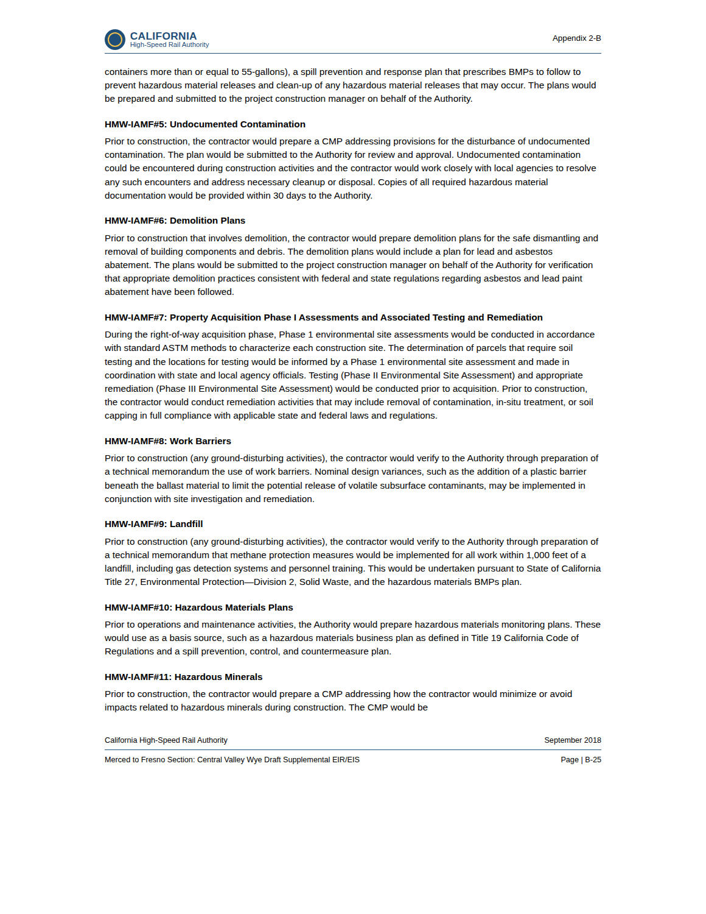CALIFORNIA
High-Speed Rail Authority
Appendix 2-B
containers more than or equal to 55-gallons), a spill prevention and response plan that prescribes BMPs to follow to prevent hazardous material releases and clean-up of any hazardous material releases that may occur. The plans would be prepared and submitted to the project construction manager on behalf of the Authority.
HMW-IAMF#5: Undocumented Contamination
Prior to construction, the contractor would prepare a CMP addressing provisions for the disturbance of undocumented contamination. The plan would be submitted to the Authority for review and approval. Undocumented contamination could be encountered during construction activities and the contractor would work closely with local agencies to resolve any such encounters and address necessary cleanup or disposal. Copies of all required hazardous material documentation would be provided within 30 days to the Authority.
HMW-IAMF#6: Demolition Plans
Prior to construction that involves demolition, the contractor would prepare demolition plans for the safe dismantling and removal of building components and debris. The demolition plans would include a plan for lead and asbestos abatement. The plans would be submitted to the project construction manager on behalf of the Authority for verification that appropriate demolition practices consistent with federal and state regulations regarding asbestos and lead paint abatement have been followed.
HMW-IAMF#7: Property Acquisition Phase I Assessments and Associated Testing and Remediation
During the right-of-way acquisition phase, Phase 1 environmental site assessments would be conducted in accordance with standard ASTM methods to characterize each construction site. The determination of parcels that require soil testing and the locations for testing would be informed by a Phase 1 environmental site assessment and made in coordination with state and local agency officials. Testing (Phase II Environmental Site Assessment) and appropriate remediation (Phase III Environmental Site Assessment) would be conducted prior to acquisition. Prior to construction, the contractor would conduct remediation activities that may include removal of contamination, in-situ treatment, or soil capping in full compliance with applicable state and federal laws and regulations.
HMW-IAMF#8: Work Barriers
Prior to construction (any ground-disturbing activities), the contractor would verify to the Authority through preparation of a technical memorandum the use of work barriers. Nominal design variances, such as the addition of a plastic barrier beneath the ballast material to limit the potential release of volatile subsurface contaminants, may be implemented in conjunction with site investigation and remediation.
HMW-IAMF#9: Landfill
Prior to construction (any ground-disturbing activities), the contractor would verify to the Authority through preparation of a technical memorandum that methane protection measures would be implemented for all work within 1,000 feet of a landfill, including gas detection systems and personnel training. This would be undertaken pursuant to State of California Title 27, Environmental Protection—Division 2, Solid Waste, and the hazardous materials BMPs plan.
HMW-IAMF#10: Hazardous Materials Plans
Prior to operations and maintenance activities, the Authority would prepare hazardous materials monitoring plans. These would use as a basis source, such as a hazardous materials business plan as defined in Title 19 California Code of Regulations and a spill prevention, control, and countermeasure plan.
HMW-IAMF#11: Hazardous Minerals
Prior to construction, the contractor would prepare a CMP addressing how the contractor would minimize or avoid impacts related to hazardous minerals during construction. The CMP would be
California High-Speed Rail Authority September 2018
Merced to Fresno Section: Central Valley Wye Draft Supplemental EIR/EIS Page | B-25